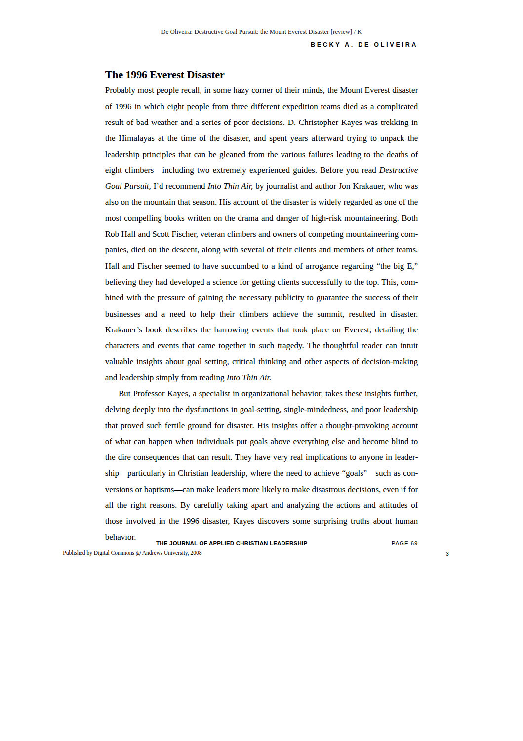De Oliveira: Destructive Goal Pursuit: the Mount Everest Disaster [review] / K
BECKY A. DE OLIVEIRA
The 1996 Everest Disaster
Probably most people recall, in some hazy corner of their minds, the Mount Everest disaster of 1996 in which eight people from three different expedition teams died as a complicated result of bad weather and a series of poor decisions. D. Christopher Kayes was trekking in the Himalayas at the time of the disaster, and spent years afterward trying to unpack the leadership principles that can be gleaned from the various failures leading to the deaths of eight climbers—including two extremely experienced guides. Before you read Destructive Goal Pursuit, I’d recommend Into Thin Air, by journalist and author Jon Krakauer, who was also on the mountain that season. His account of the disaster is widely regarded as one of the most compelling books written on the drama and danger of high-risk mountaineering. Both Rob Hall and Scott Fischer, veteran climbers and owners of competing mountaineering companies, died on the descent, along with several of their clients and members of other teams. Hall and Fischer seemed to have succumbed to a kind of arrogance regarding “the big E,” believing they had developed a science for getting clients successfully to the top. This, combined with the pressure of gaining the necessary publicity to guarantee the success of their businesses and a need to help their climbers achieve the summit, resulted in disaster. Krakauer’s book describes the harrowing events that took place on Everest, detailing the characters and events that came together in such tragedy. The thoughtful reader can intuit valuable insights about goal setting, critical thinking and other aspects of decision-making and leadership simply from reading Into Thin Air.
But Professor Kayes, a specialist in organizational behavior, takes these insights further, delving deeply into the dysfunctions in goal-setting, single-mindedness, and poor leadership that proved such fertile ground for disaster. His insights offer a thought-provoking account of what can happen when individuals put goals above everything else and become blind to the dire consequences that can result. They have very real implications to anyone in leadership—particularly in Christian leadership, where the need to achieve “goals”—such as conversions or baptisms—can make leaders more likely to make disastrous decisions, even if for all the right reasons. By carefully taking apart and analyzing the actions and attitudes of those involved in the 1996 disaster, Kayes discovers some surprising truths about human behavior.
THE JOURNAL OF APPLIED CHRISTIAN LEADERSHIP PAGE 69
Published by Digital Commons @ Andrews University, 2008
3